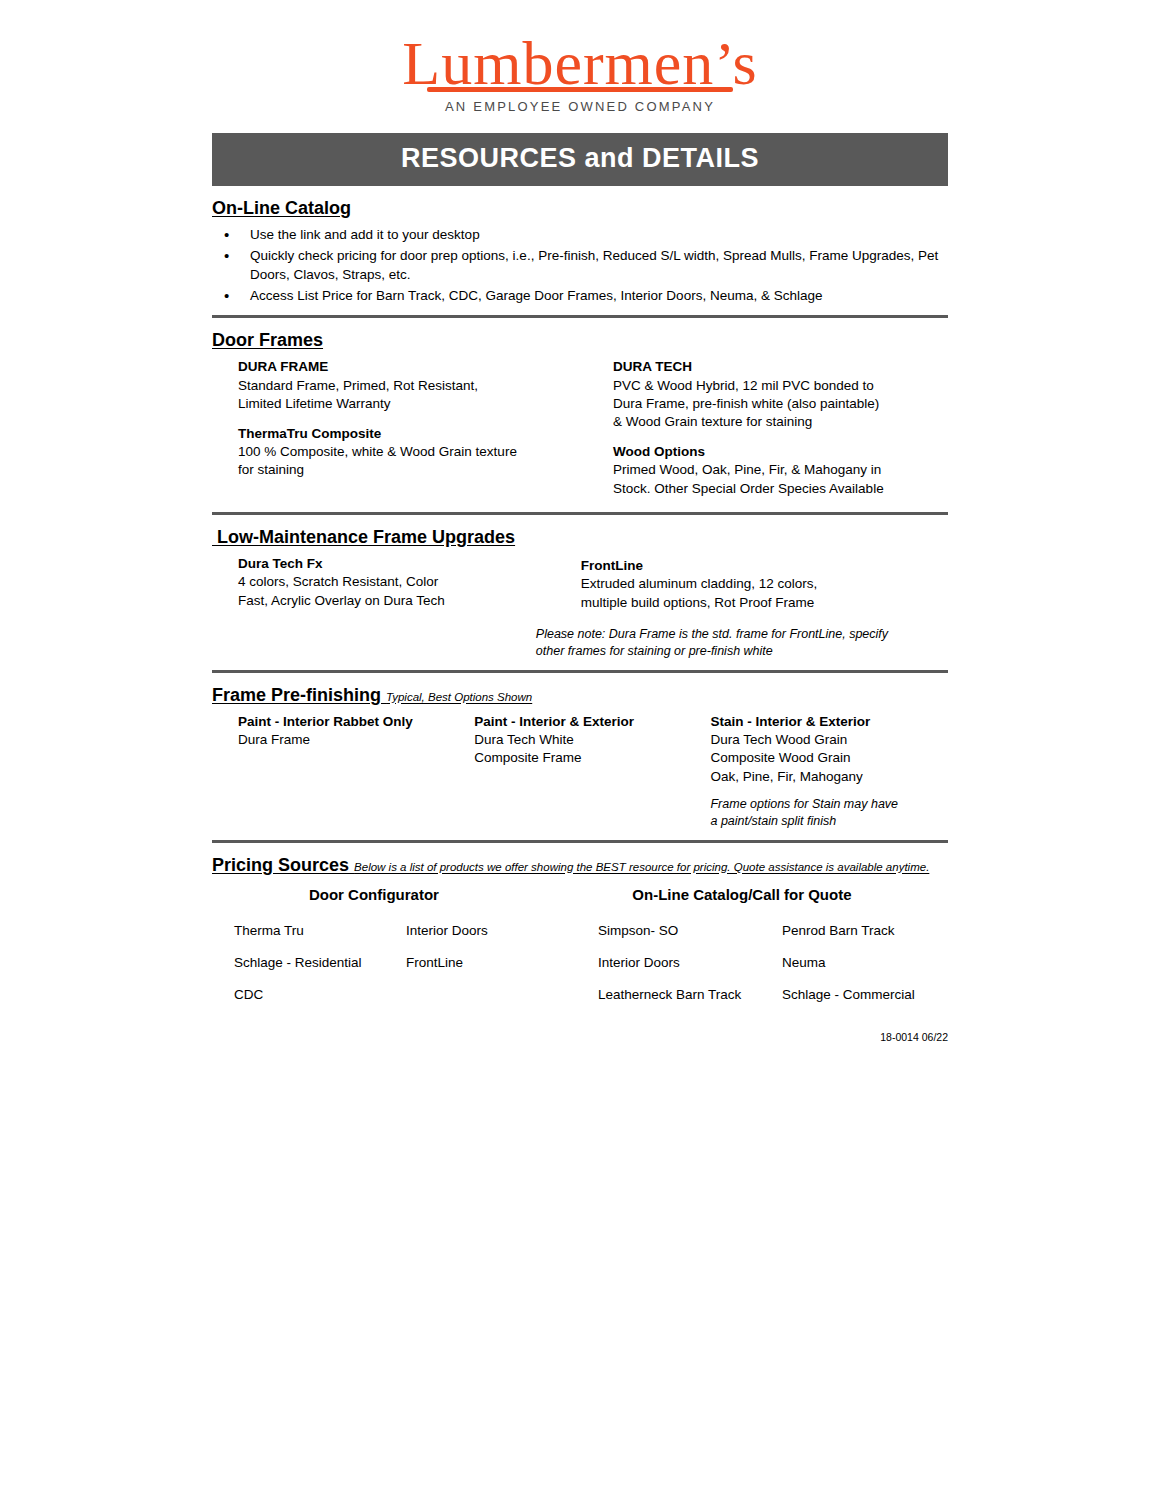Lumbermen’s
AN EMPLOYEE OWNED COMPANY
RESOURCES and DETAILS
On-Line Catalog
Use the link and add it to your desktop
Quickly check pricing for door prep options, i.e., Pre-finish, Reduced S/L width, Spread Mulls, Frame Upgrades, Pet Doors, Clavos, Straps, etc.
Access List Price for Barn Track, CDC, Garage Door Frames, Interior Doors, Neuma, & Schlage
Door Frames
DURA FRAME Standard Frame, Primed, Rot Resistant,
Limited Lifetime Warranty
ThermaTru Composite 100 % Composite, white & Wood Grain texture
for staining
DURA TECH PVC & Wood Hybrid, 12 mil PVC bonded to
Dura Frame, pre-finish white (also paintable)
& Wood Grain texture for staining
Wood Options Primed Wood, Oak, Pine, Fir, & Mahogany in
Stock. Other Special Order Species Available
Low-Maintenance Frame Upgrades
Dura Tech Fx
4 colors, Scratch Resistant, Color
Fast, Acrylic Overlay on Dura Tech
FrontLine
Extruded aluminum cladding, 12 colors,
multiple build options, Rot Proof Frame
Please note: Dura Frame is the std. frame for FrontLine, specify
other frames for staining or pre-finish white
Frame Pre-finishing Typical, Best Options Shown
Paint - Interior Rabbet Only
Dura Frame
Paint - Interior & Exterior
Dura Tech White
Composite Frame
Stain - Interior & Exterior
Dura Tech Wood Grain
Composite Wood Grain
Oak, Pine, Fir, Mahogany
Frame options for Stain may have
a paint/stain split finish
Pricing Sources Below is a list of products we offer showing the BEST resource for pricing. Quote assistance is available anytime.
Door Configurator
On-Line Catalog/Call for Quote
| Therma Tru | Interior Doors | Simpson- SO | Penrod Barn Track |
| Schlage - Residential | FrontLine | Interior Doors | Neuma |
| CDC | | Leatherneck Barn Track | Schlage - Commercial |
18-0014 06/22